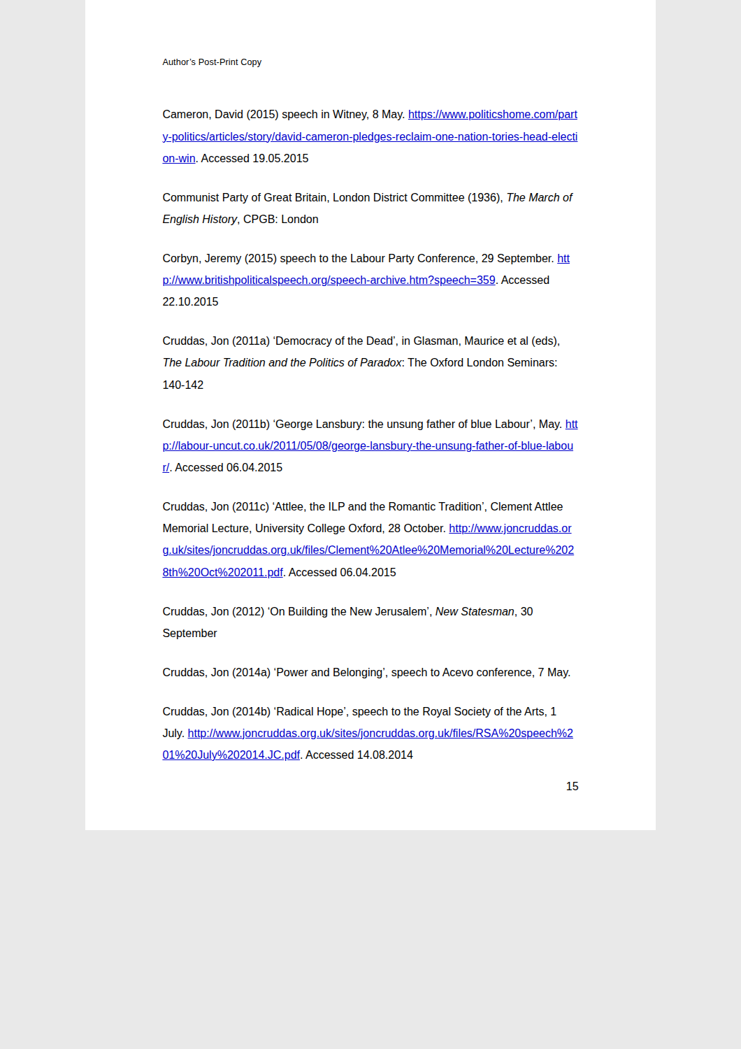Author’s Post-Print Copy
Cameron, David (2015) speech in Witney, 8 May. https://www.politicshome.com/party-politics/articles/story/david-cameron-pledges-reclaim-one-nation-tories-head-election-win. Accessed 19.05.2015
Communist Party of Great Britain, London District Committee (1936), The March of English History, CPGB: London
Corbyn, Jeremy (2015) speech to the Labour Party Conference, 29 September. http://www.britishpoliticalspeech.org/speech-archive.htm?speech=359. Accessed 22.10.2015
Cruddas, Jon (2011a) ‘Democracy of the Dead’, in Glasman, Maurice et al (eds), The Labour Tradition and the Politics of Paradox: The Oxford London Seminars: 140-142
Cruddas, Jon (2011b) ‘George Lansbury: the unsung father of blue Labour’, May. http://labour-uncut.co.uk/2011/05/08/george-lansbury-the-unsung-father-of-blue-labour/. Accessed 06.04.2015
Cruddas, Jon (2011c) ‘Attlee, the ILP and the Romantic Tradition’, Clement Attlee Memorial Lecture, University College Oxford, 28 October. http://www.joncruddas.org.uk/sites/joncruddas.org.uk/files/Clement%20Atlee%20Memorial%20Lecture%2028th%20Oct%202011.pdf. Accessed 06.04.2015
Cruddas, Jon (2012) ‘On Building the New Jerusalem’, New Statesman, 30 September
Cruddas, Jon (2014a) ‘Power and Belonging’, speech to Acevo conference, 7 May.
Cruddas, Jon (2014b) ‘Radical Hope’, speech to the Royal Society of the Arts, 1 July. http://www.joncruddas.org.uk/sites/joncruddas.org.uk/files/RSA%20speech%201%20July%202014.JC.pdf. Accessed 14.08.2014
15